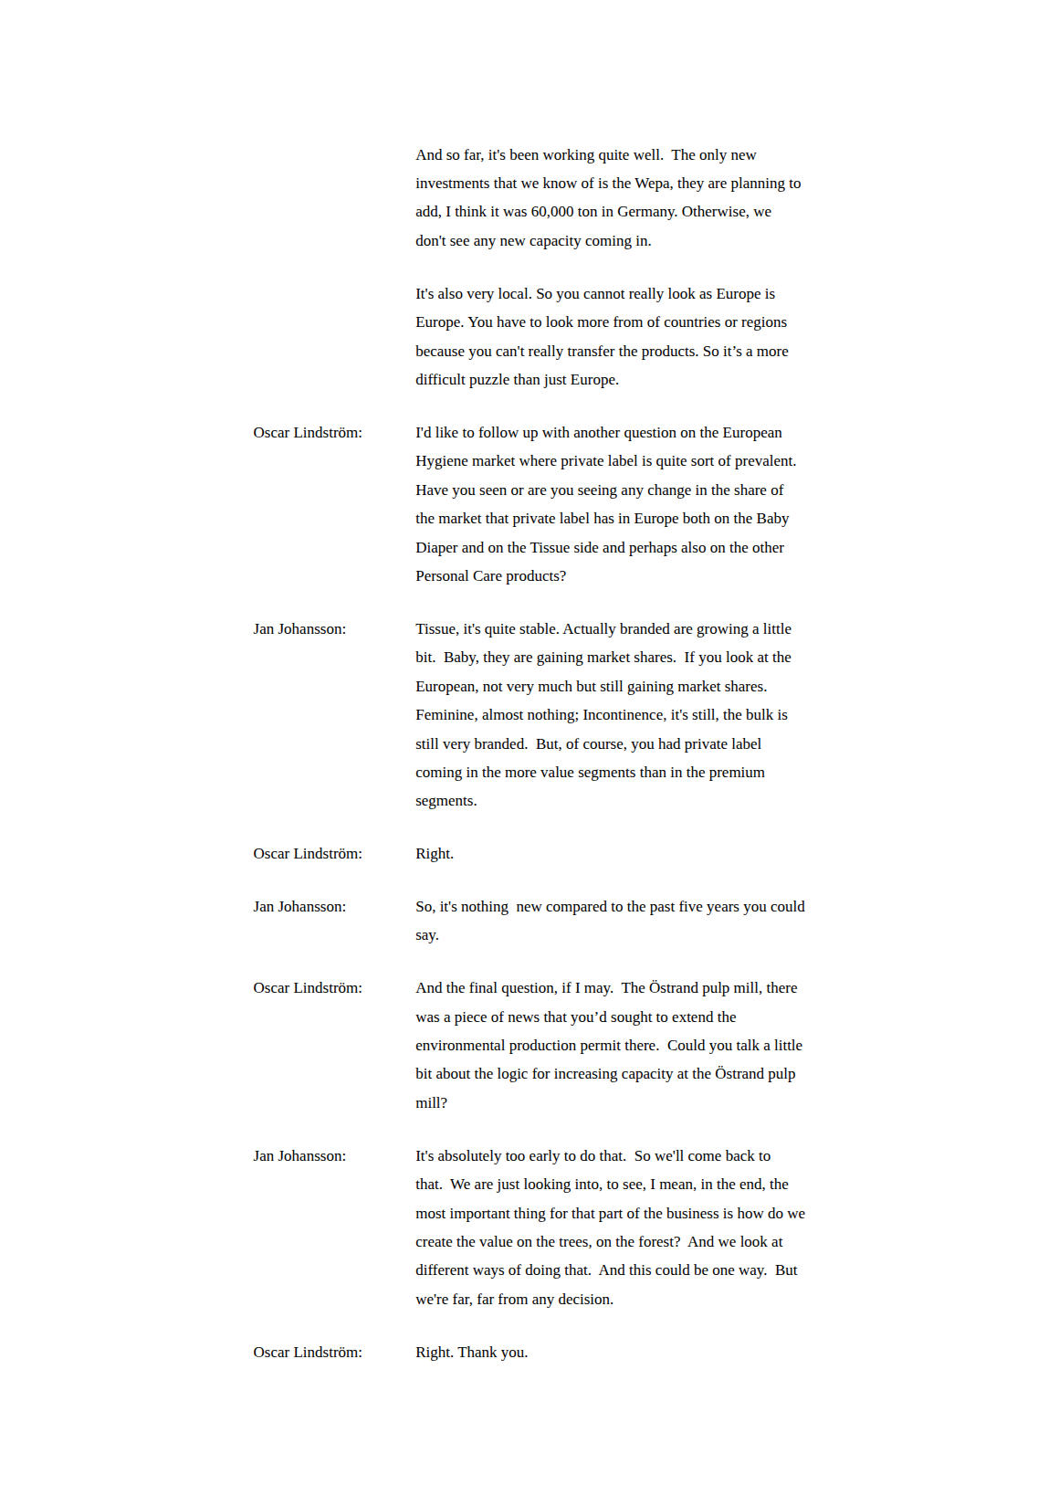And so far, it's been working quite well. The only new investments that we know of is the Wepa, they are planning to add, I think it was 60,000 ton in Germany. Otherwise, we don't see any new capacity coming in.
It's also very local. So you cannot really look as Europe is Europe. You have to look more from of countries or regions because you can't really transfer the products. So it’s a more difficult puzzle than just Europe.
Oscar Lindström:
I'd like to follow up with another question on the European Hygiene market where private label is quite sort of prevalent. Have you seen or are you seeing any change in the share of the market that private label has in Europe both on the Baby Diaper and on the Tissue side and perhaps also on the other Personal Care products?
Jan Johansson:
Tissue, it's quite stable. Actually branded are growing a little bit. Baby, they are gaining market shares. If you look at the European, not very much but still gaining market shares. Feminine, almost nothing; Incontinence, it's still, the bulk is still very branded. But, of course, you had private label coming in the more value segments than in the premium segments.
Oscar Lindström:
Right.
Jan Johansson:
So, it's nothing new compared to the past five years you could say.
Oscar Lindström:
And the final question, if I may. The Östrand pulp mill, there was a piece of news that you’d sought to extend the environmental production permit there. Could you talk a little bit about the logic for increasing capacity at the Östrand pulp mill?
Jan Johansson:
It's absolutely too early to do that. So we'll come back to that. We are just looking into, to see, I mean, in the end, the most important thing for that part of the business is how do we create the value on the trees, on the forest? And we look at different ways of doing that. And this could be one way. But we're far, far from any decision.
Oscar Lindström:
Right. Thank you.